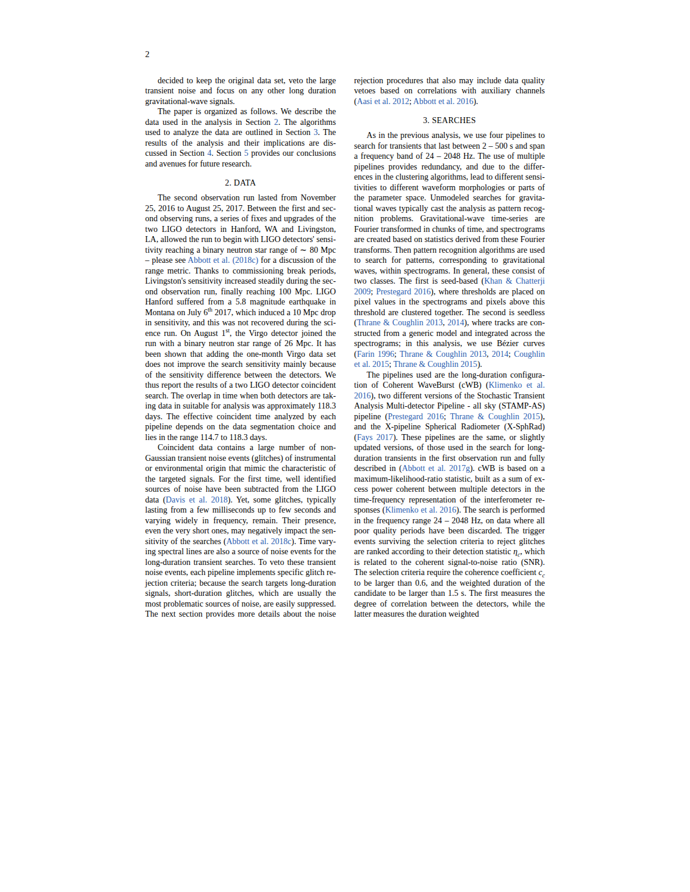2
decided to keep the original data set, veto the large transient noise and focus on any other long duration gravitational-wave signals.
The paper is organized as follows. We describe the data used in the analysis in Section 2. The algorithms used to analyze the data are outlined in Section 3. The results of the analysis and their implications are discussed in Section 4. Section 5 provides our conclusions and avenues for future research.
2. DATA
The second observation run lasted from November 25, 2016 to August 25, 2017. Between the first and second observing runs, a series of fixes and upgrades of the two LIGO detectors in Hanford, WA and Livingston, LA, allowed the run to begin with LIGO detectors' sensitivity reaching a binary neutron star range of ∼ 80 Mpc – please see Abbott et al. (2018c) for a discussion of the range metric. Thanks to commissioning break periods, Livingston's sensitivity increased steadily during the second observation run, finally reaching 100 Mpc. LIGO Hanford suffered from a 5.8 magnitude earthquake in Montana on July 6th 2017, which induced a 10 Mpc drop in sensitivity, and this was not recovered during the science run. On August 1st, the Virgo detector joined the run with a binary neutron star range of 26 Mpc. It has been shown that adding the one-month Virgo data set does not improve the search sensitivity mainly because of the sensitivity difference between the detectors. We thus report the results of a two LIGO detector coincident search. The overlap in time when both detectors are taking data in suitable for analysis was approximately 118.3 days. The effective coincident time analyzed by each pipeline depends on the data segmentation choice and lies in the range 114.7 to 118.3 days.
Coincident data contains a large number of non-Gaussian transient noise events (glitches) of instrumental or environmental origin that mimic the characteristic of the targeted signals. For the first time, well identified sources of noise have been subtracted from the LIGO data (Davis et al. 2018). Yet, some glitches, typically lasting from a few milliseconds up to few seconds and varying widely in frequency, remain. Their presence, even the very short ones, may negatively impact the sensitivity of the searches (Abbott et al. 2018c). Time varying spectral lines are also a source of noise events for the long-duration transient searches. To veto these transient noise events, each pipeline implements specific glitch rejection criteria; because the search targets long-duration signals, short-duration glitches, which are usually the most problematic sources of noise, are easily suppressed. The next section provides more details about the noise rejection procedures that also may include data quality vetoes based on correlations with auxiliary channels (Aasi et al. 2012; Abbott et al. 2016).
3. SEARCHES
As in the previous analysis, we use four pipelines to search for transients that last between 2 – 500 s and span a frequency band of 24 – 2048 Hz. The use of multiple pipelines provides redundancy, and due to the differences in the clustering algorithms, lead to different sensitivities to different waveform morphologies or parts of the parameter space. Unmodeled searches for gravitational waves typically cast the analysis as pattern recognition problems. Gravitational-wave time-series are Fourier transformed in chunks of time, and spectrograms are created based on statistics derived from these Fourier transforms. Then pattern recognition algorithms are used to search for patterns, corresponding to gravitational waves, within spectrograms. In general, these consist of two classes. The first is seed-based (Khan & Chatterji 2009; Prestegard 2016), where thresholds are placed on pixel values in the spectrograms and pixels above this threshold are clustered together. The second is seedless (Thrane & Coughlin 2013, 2014), where tracks are constructed from a generic model and integrated across the spectrograms; in this analysis, we use Bézier curves (Farin 1996; Thrane & Coughlin 2013, 2014; Coughlin et al. 2015; Thrane & Coughlin 2015).
The pipelines used are the long-duration configuration of Coherent WaveBurst (cWB) (Klimenko et al. 2016), two different versions of the Stochastic Transient Analysis Multi-detector Pipeline - all sky (STAMP-AS) pipeline (Prestegard 2016; Thrane & Coughlin 2015), and the X-pipeline Spherical Radiometer (X-SphRad) (Fays 2017). These pipelines are the same, or slightly updated versions, of those used in the search for long-duration transients in the first observation run and fully described in (Abbott et al. 2017g). cWB is based on a maximum-likelihood-ratio statistic, built as a sum of excess power coherent between multiple detectors in the time-frequency representation of the interferometer responses (Klimenko et al. 2016). The search is performed in the frequency range 24 – 2048 Hz, on data where all poor quality periods have been discarded. The trigger events surviving the selection criteria to reject glitches are ranked according to their detection statistic ηc, which is related to the coherent signal-to-noise ratio (SNR). The selection criteria require the coherence coefficient cc to be larger than 0.6, and the weighted duration of the candidate to be larger than 1.5 s. The first measures the degree of correlation between the detectors, while the latter measures the duration weighted